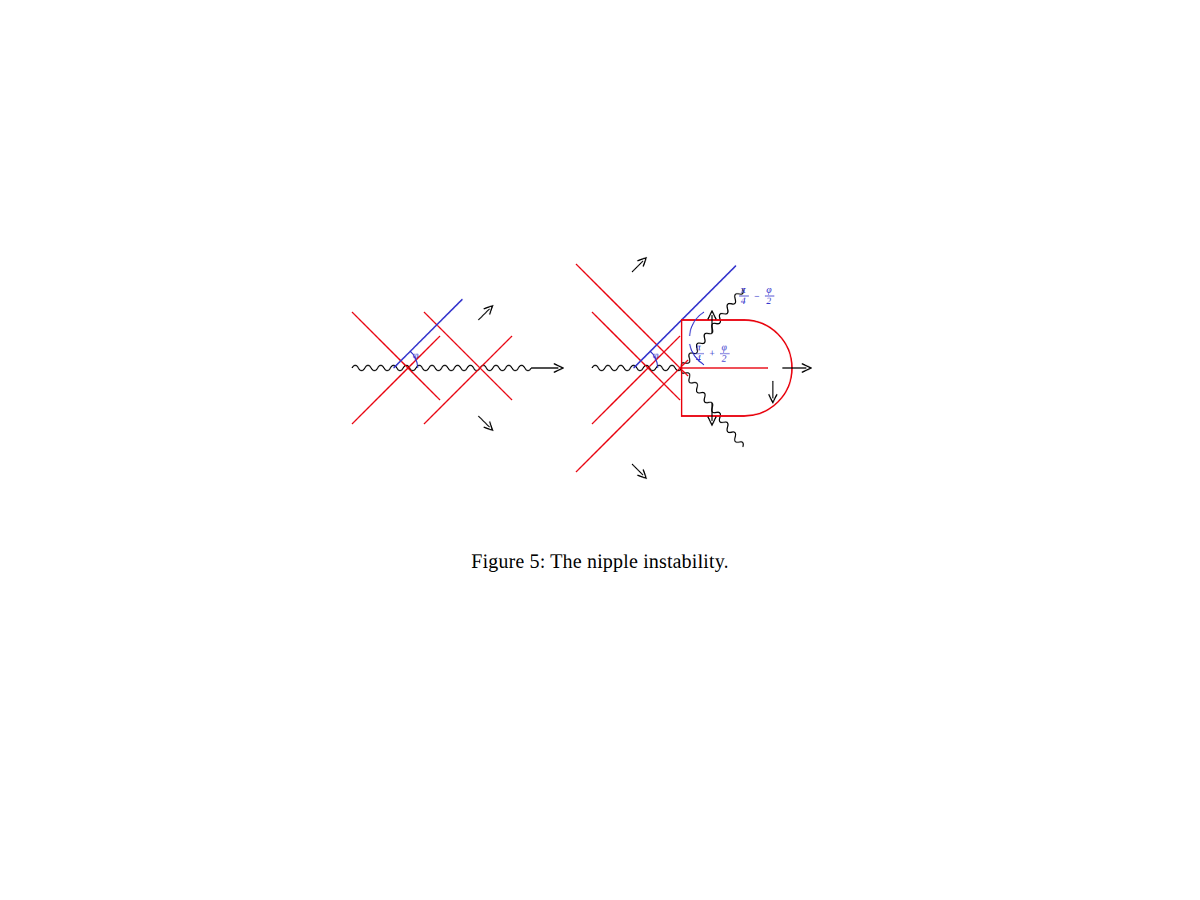φ φ π 4 − φ 2 π 4 + φ 2
Figure 5: The nipple instability.